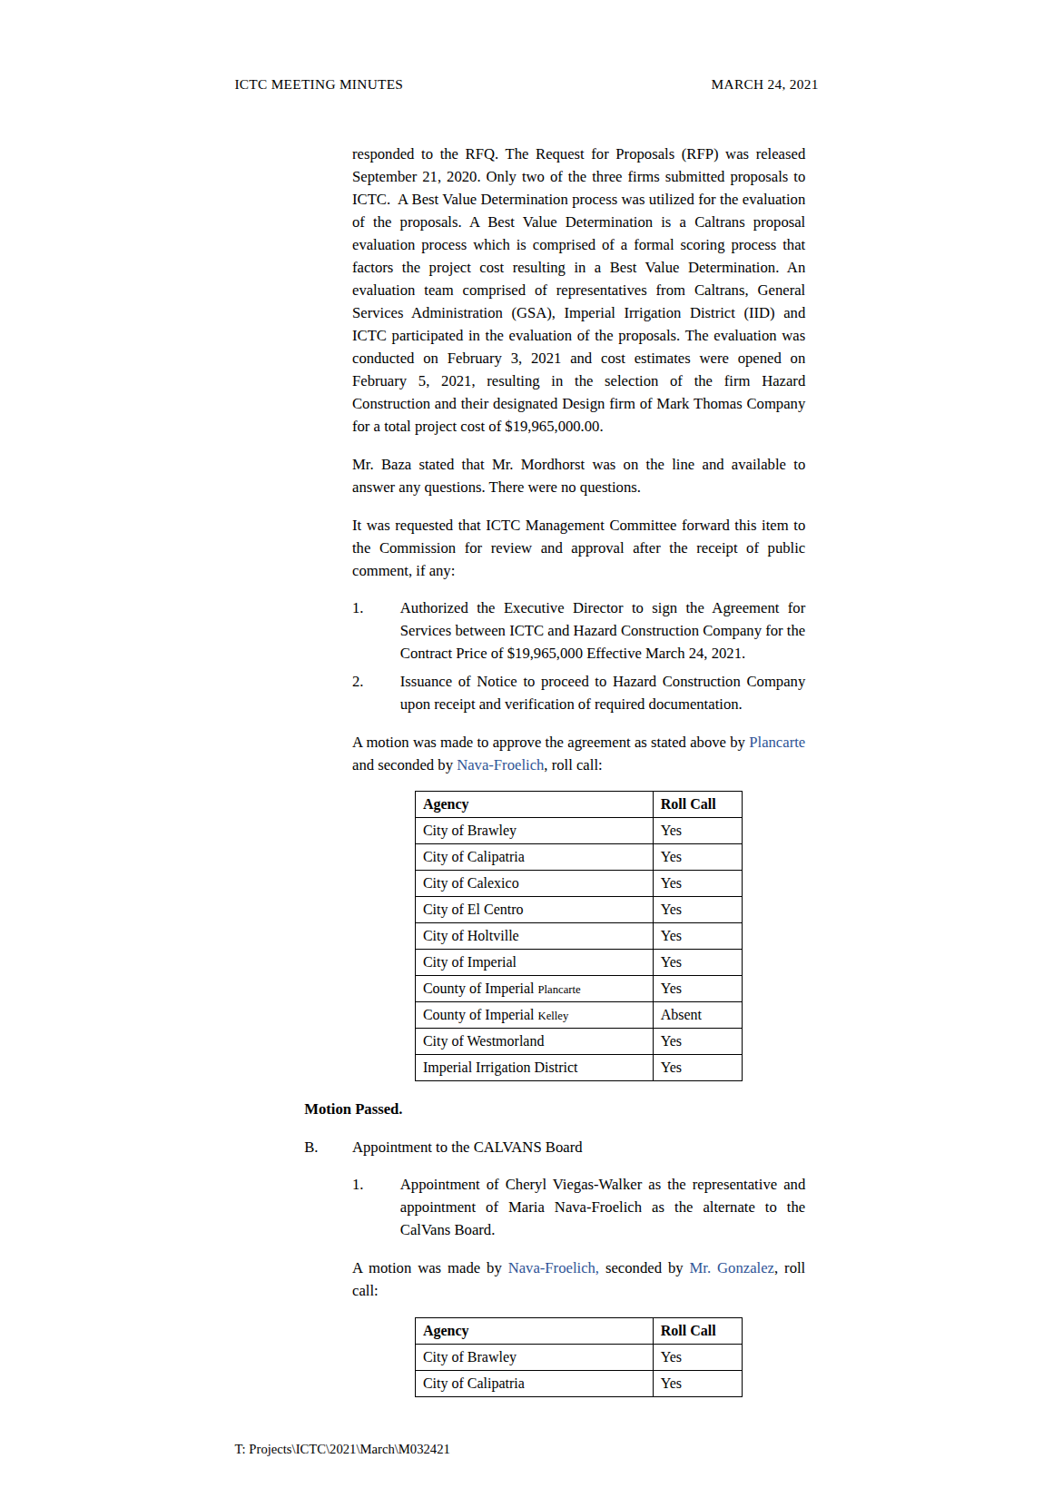ICTC MEETING MINUTES
MARCH 24, 2021
responded to the RFQ. The Request for Proposals (RFP) was released September 21, 2020. Only two of the three firms submitted proposals to ICTC. A Best Value Determination process was utilized for the evaluation of the proposals. A Best Value Determination is a Caltrans proposal evaluation process which is comprised of a formal scoring process that factors the project cost resulting in a Best Value Determination. An evaluation team comprised of representatives from Caltrans, General Services Administration (GSA), Imperial Irrigation District (IID) and ICTC participated in the evaluation of the proposals. The evaluation was conducted on February 3, 2021 and cost estimates were opened on February 5, 2021, resulting in the selection of the firm Hazard Construction and their designated Design firm of Mark Thomas Company for a total project cost of $19,965,000.00.
Mr. Baza stated that Mr. Mordhorst was on the line and available to answer any questions. There were no questions.
It was requested that ICTC Management Committee forward this item to the Commission for review and approval after the receipt of public comment, if any:
1.
Authorized the Executive Director to sign the Agreement for Services between ICTC and Hazard Construction Company for the Contract Price of $19,965,000 Effective March 24, 2021.
2.
Issuance of Notice to proceed to Hazard Construction Company upon receipt and verification of required documentation.
A motion was made to approve the agreement as stated above by Plancarte and seconded by Nava-Froelich, roll call:
| Agency | Roll Call |
| --- | --- |
| City of Brawley | Yes |
| City of Calipatria | Yes |
| City of Calexico | Yes |
| City of El Centro | Yes |
| City of Holtville | Yes |
| City of Imperial | Yes |
| County of Imperial Plancarte | Yes |
| County of Imperial Kelley | Absent |
| City of Westmorland | Yes |
| Imperial Irrigation District | Yes |
Motion Passed.
B.
Appointment to the CALVANS Board
1.
Appointment of Cheryl Viegas-Walker as the representative and appointment of Maria Nava-Froelich as the alternate to the CalVans Board.
A motion was made by Nava-Froelich, seconded by Mr. Gonzalez, roll call:
| Agency | Roll Call |
| --- | --- |
| City of Brawley | Yes |
| City of Calipatria | Yes |
T: Projects\ICTC\2021\March\M032421